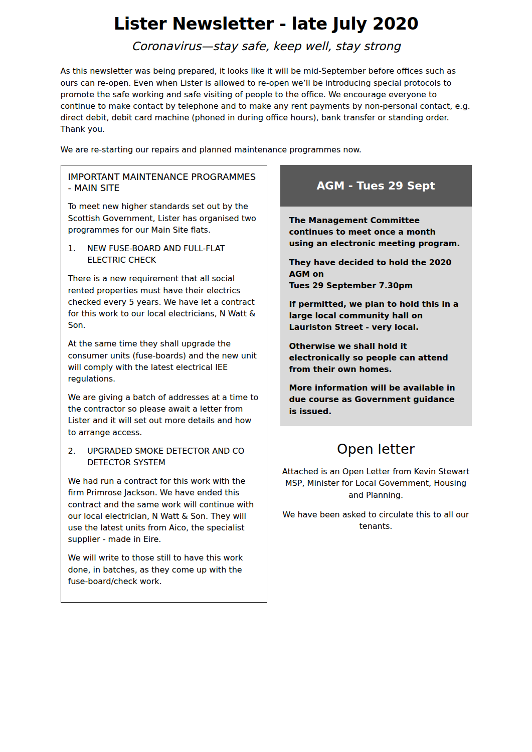Lister Newsletter - late July 2020
Coronavirus—stay safe, keep well, stay strong
As this newsletter was being prepared, it looks like it will be mid-September before offices such as ours can re-open. Even when Lister is allowed to re-open we’ll be introducing special protocols to promote the safe working and safe visiting of people to the office. We encourage everyone to continue to make contact by telephone and to make any rent payments by non-personal contact, e.g. direct debit, debit card machine (phoned in during office hours), bank transfer or standing order. Thank you.
We are re-starting our repairs and planned maintenance programmes now.
IMPORTANT MAINTENANCE PROGRAMMES - MAIN SITE
To meet new higher standards set out by the Scottish Government, Lister has organised two programmes for our Main Site flats.
1. NEW FUSE-BOARD AND FULL-FLAT ELECTRIC CHECK
There is a new requirement that all social rented properties must have their electrics checked every 5 years. We have let a contract for this work to our local electricians, N Watt & Son.
At the same time they shall upgrade the consumer units (fuse-boards) and the new unit will comply with the latest electrical IEE regulations.
We are giving a batch of addresses at a time to the contractor so please await a letter from Lister and it will set out more details and how to arrange access.
2. UPGRADED SMOKE DETECTOR AND CO DETECTOR SYSTEM
We had run a contract for this work with the firm Primrose Jackson. We have ended this contract and the same work will continue with our local electrician, N Watt & Son. They will use the latest units from Aico, the specialist supplier - made in Eire.
We will write to those still to have this work done, in batches, as they come up with the fuse-board/check work.
AGM - Tues 29 Sept
The Management Committee continues to meet once a month using an electronic meeting program.
They have decided to hold the 2020 AGM on
Tues 29 September 7.30pm
If permitted, we plan to hold this in a large local community hall on Lauriston Street - very local.
Otherwise we shall hold it electronically so people can attend from their own homes.
More information will be available in due course as Government guidance is issued.
Open letter
Attached is an Open Letter from Kevin Stewart MSP, Minister for Local Government, Housing and Planning.
We have been asked to circulate this to all our tenants.